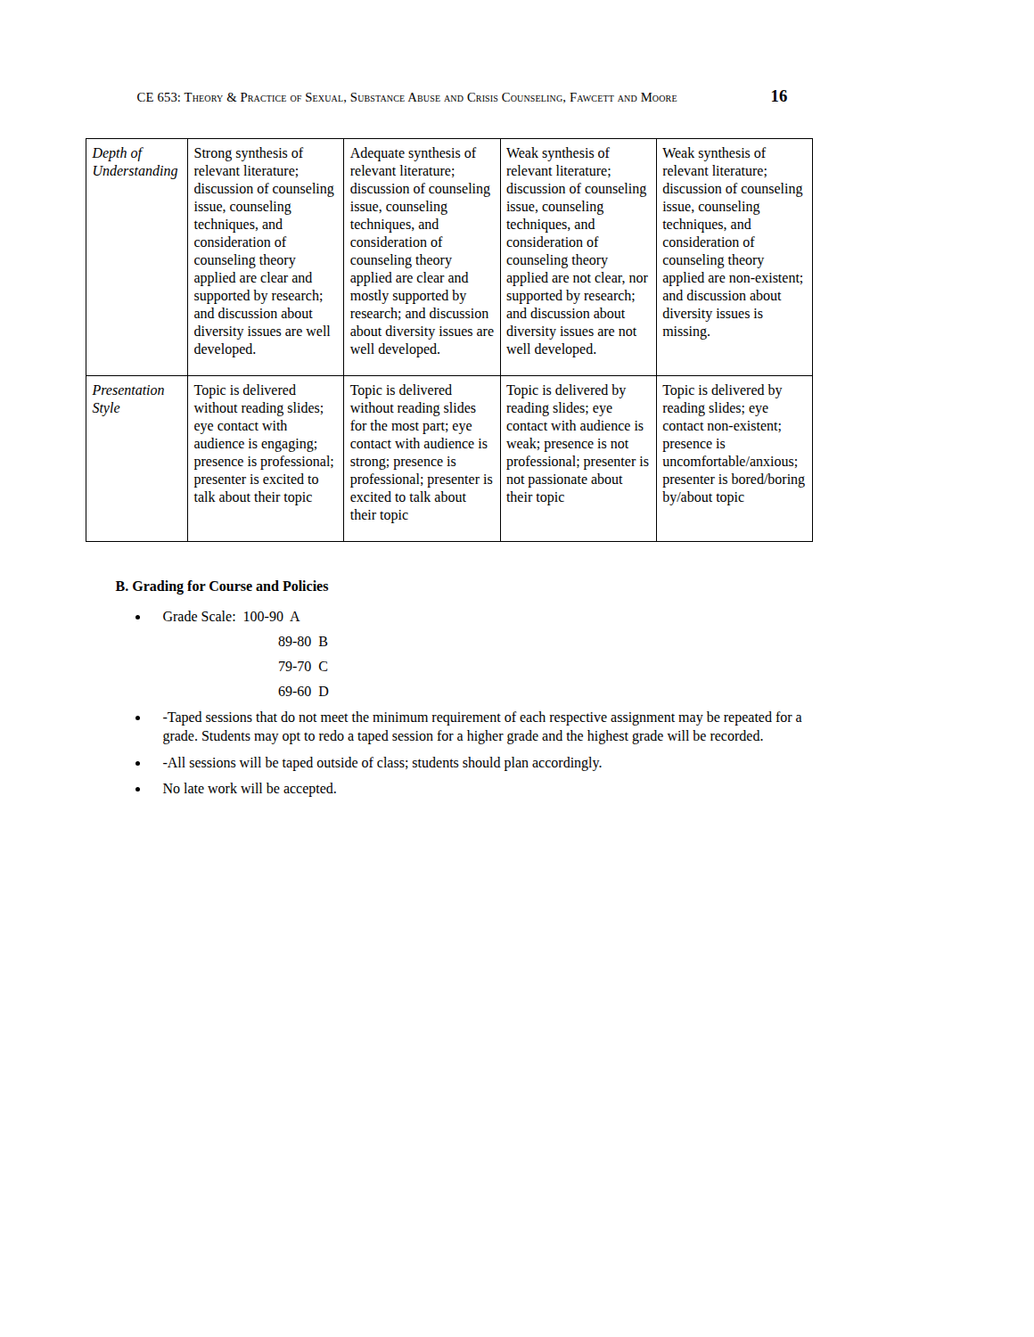CE 653: Theory & Practice of Sexual, Substance Abuse and Crisis Counseling, Fawcett and Moore 16
| Depth of Understanding | Strong synthesis of relevant literature; discussion of counseling issue, counseling techniques, and consideration of counseling theory applied are clear and supported by research; and discussion about diversity issues are well developed. | Adequate synthesis of relevant literature; discussion of counseling issue, counseling techniques, and consideration of counseling theory applied are clear and mostly supported by research; and discussion about diversity issues are well developed. | Weak synthesis of relevant literature; discussion of counseling issue, counseling techniques, and consideration of counseling theory applied are not clear, nor supported by research; and discussion about diversity issues are not well developed. | Weak synthesis of relevant literature; discussion of counseling issue, counseling techniques, and consideration of counseling theory applied are non-existent; and discussion about diversity issues is missing. |
| Presentation Style | Topic is delivered without reading slides; eye contact with audience is engaging; presence is professional; presenter is excited to talk about their topic | Topic is delivered without reading slides for the most part; eye contact with audience is strong; presence is professional; presenter is excited to talk about their topic | Topic is delivered by reading slides; eye contact with audience is weak; presence is not professional; presenter is not passionate about their topic | Topic is delivered by reading slides; eye contact non-existent; presence is uncomfortable/anxious; presenter is bored/boring by/about topic |
B. Grading for Course and Policies
Grade Scale: 100-90 A
89-80 B
79-70 C
69-60 D
-Taped sessions that do not meet the minimum requirement of each respective assignment may be repeated for a grade. Students may opt to redo a taped session for a higher grade and the highest grade will be recorded.
-All sessions will be taped outside of class; students should plan accordingly.
No late work will be accepted.